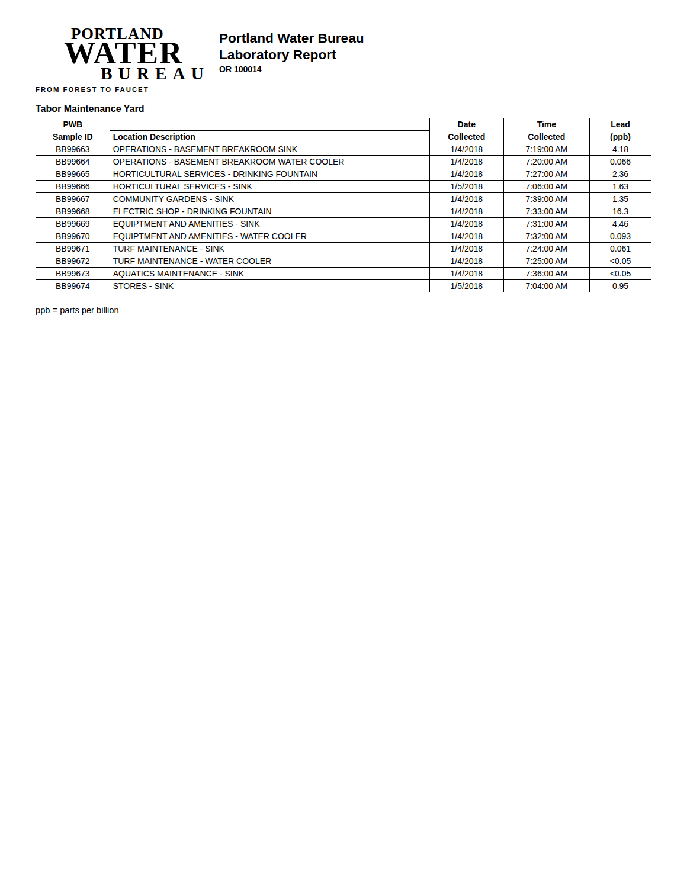PORTLAND
WATER
BUREAU
FROM FOREST TO FAUCET
Portland Water Bureau
Laboratory Report
OR 100014
Tabor Maintenance Yard
| PWB | | Date | Time | Lead |
| --- | --- | --- | --- | --- |
| Sample ID | Location Description | Collected | Collected | (ppb) |
| BB99663 | OPERATIONS - BASEMENT BREAKROOM SINK | 1/4/2018 | 7:19:00 AM | 4.18 |
| BB99664 | OPERATIONS - BASEMENT BREAKROOM WATER COOLER | 1/4/2018 | 7:20:00 AM | 0.066 |
| BB99665 | HORTICULTURAL SERVICES - DRINKING FOUNTAIN | 1/4/2018 | 7:27:00 AM | 2.36 |
| BB99666 | HORTICULTURAL SERVICES - SINK | 1/5/2018 | 7:06:00 AM | 1.63 |
| BB99667 | COMMUNITY GARDENS - SINK | 1/4/2018 | 7:39:00 AM | 1.35 |
| BB99668 | ELECTRIC SHOP - DRINKING FOUNTAIN | 1/4/2018 | 7:33:00 AM | 16.3 |
| BB99669 | EQUIPTMENT AND AMENITIES - SINK | 1/4/2018 | 7:31:00 AM | 4.46 |
| BB99670 | EQUIPTMENT AND AMENITIES - WATER COOLER | 1/4/2018 | 7:32:00 AM | 0.093 |
| BB99671 | TURF MAINTENANCE - SINK | 1/4/2018 | 7:24:00 AM | 0.061 |
| BB99672 | TURF MAINTENANCE - WATER COOLER | 1/4/2018 | 7:25:00 AM | <0.05 |
| BB99673 | AQUATICS MAINTENANCE - SINK | 1/4/2018 | 7:36:00 AM | <0.05 |
| BB99674 | STORES - SINK | 1/5/2018 | 7:04:00 AM | 0.95 |
ppb = parts per billion